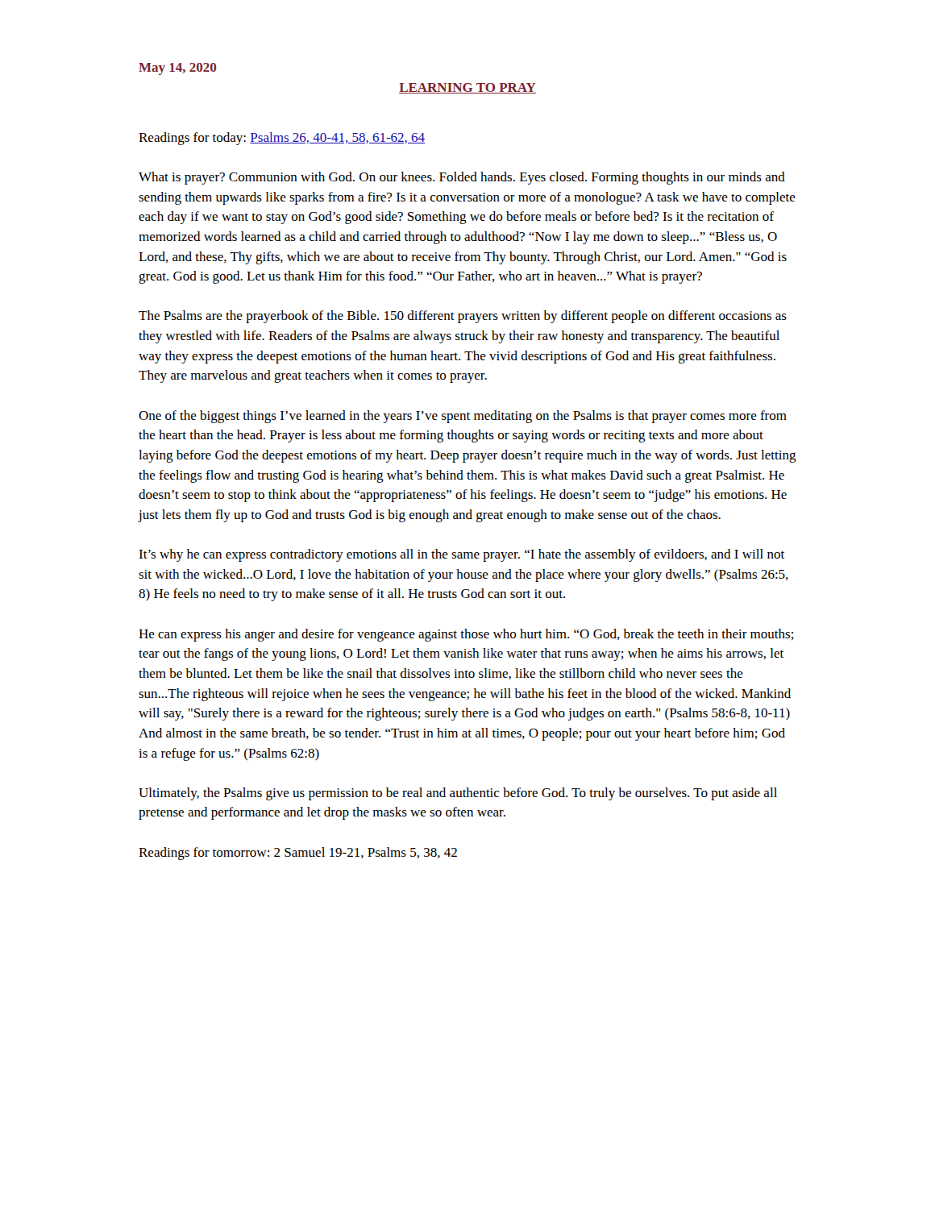May 14, 2020
Learning to Pray
Readings for today: Psalms 26, 40-41, 58, 61-62, 64
What is prayer? Communion with God. On our knees. Folded hands. Eyes closed. Forming thoughts in our minds and sending them upwards like sparks from a fire? Is it a conversation or more of a monologue? A task we have to complete each day if we want to stay on God’s good side? Something we do before meals or before bed? Is it the recitation of memorized words learned as a child and carried through to adulthood? “Now I lay me down to sleep...” “Bless us, O Lord, and these, Thy gifts, which we are about to receive from Thy bounty. Through Christ, our Lord. Amen." “God is great. God is good. Let us thank Him for this food.” “Our Father, who art in heaven...” What is prayer?
The Psalms are the prayerbook of the Bible. 150 different prayers written by different people on different occasions as they wrestled with life. Readers of the Psalms are always struck by their raw honesty and transparency. The beautiful way they express the deepest emotions of the human heart. The vivid descriptions of God and His great faithfulness. They are marvelous and great teachers when it comes to prayer.
One of the biggest things I’ve learned in the years I’ve spent meditating on the Psalms is that prayer comes more from the heart than the head. Prayer is less about me forming thoughts or saying words or reciting texts and more about laying before God the deepest emotions of my heart. Deep prayer doesn’t require much in the way of words. Just letting the feelings flow and trusting God is hearing what’s behind them. This is what makes David such a great Psalmist. He doesn’t seem to stop to think about the “appropriateness” of his feelings. He doesn’t seem to “judge” his emotions. He just lets them fly up to God and trusts God is big enough and great enough to make sense out of the chaos.
It’s why he can express contradictory emotions all in the same prayer. “I hate the assembly of evildoers, and I will not sit with the wicked...O Lord, I love the habitation of your house and the place where your glory dwells.” (Psalms 26:5, 8) He feels no need to try to make sense of it all. He trusts God can sort it out.
He can express his anger and desire for vengeance against those who hurt him. “O God, break the teeth in their mouths; tear out the fangs of the young lions, O Lord! Let them vanish like water that runs away; when he aims his arrows, let them be blunted. Let them be like the snail that dissolves into slime, like the stillborn child who never sees the sun...The righteous will rejoice when he sees the vengeance; he will bathe his feet in the blood of the wicked. Mankind will say, "Surely there is a reward for the righteous; surely there is a God who judges on earth." (Psalms 58:6-8, 10-11) And almost in the same breath, be so tender. “Trust in him at all times, O people; pour out your heart before him; God is a refuge for us.” (Psalms 62:8)
Ultimately, the Psalms give us permission to be real and authentic before God. To truly be ourselves. To put aside all pretense and performance and let drop the masks we so often wear.
Readings for tomorrow: 2 Samuel 19-21, Psalms 5, 38, 42